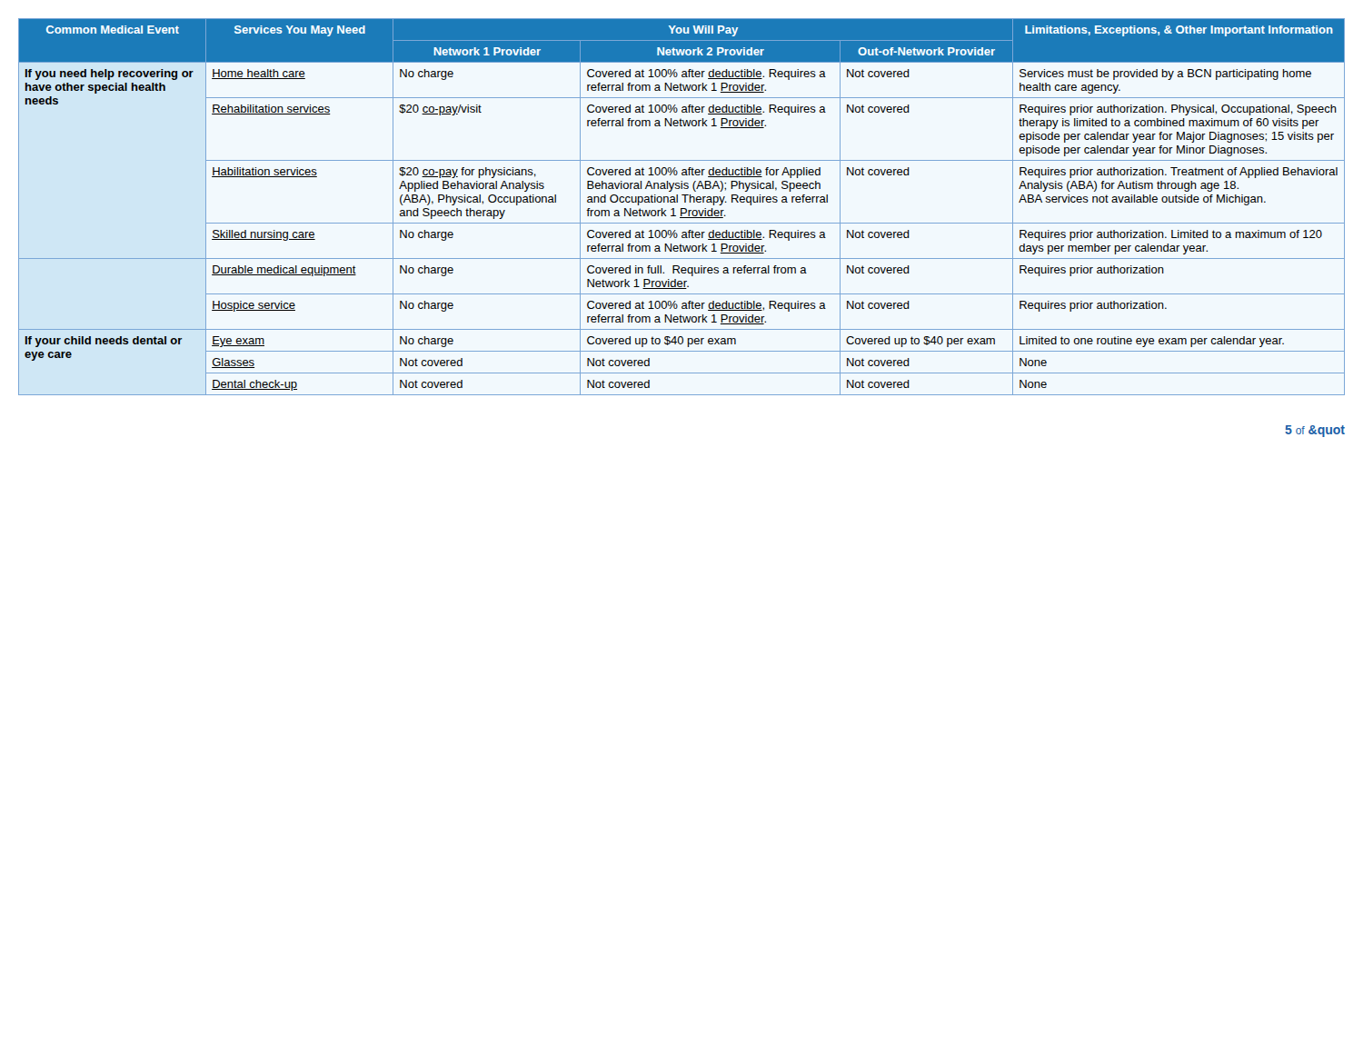| Common Medical Event | Services You May Need | You Will Pay | Limitations, Exceptions, & Other Important Information |
| --- | --- | --- | --- |
| Network 1 Provider | Network 2 Provider | Out-of-Network Provider |
| If you need help recovering or have other special health needs | Home health care | No charge | Covered at 100% after deductible . Requires a referral from a Network 1 Provider . | Not covered | Services must be provided by a BCN participating home health care agency. |
| Rehabilitation services | $20 co-pay /visit | Covered at 100% after deductible . Requires a referral from a Network 1 Provider . | Not covered | Requires prior authorization. Physical, Occupational, Speech therapy is limited to a combined maximum of 60 visits per episode per calendar year for Major Diagnoses; 15 visits per episode per calendar year for Minor Diagnoses. |
| Habilitation services | $20 co-pay for physicians, Applied Behavioral Analysis (ABA), Physical, Occupational and Speech therapy | Covered at 100% after deductible for Applied Behavioral Analysis (ABA); Physical, Speech and Occupational Therapy. Requires a referral from a Network 1 Provider . | Not covered | Requires prior authorization. Treatment of Applied Behavioral Analysis (ABA) for Autism through age 18. ABA services not available outside of Michigan. |
| Skilled nursing care | No charge | Covered at 100% after deductible . Requires a referral from a Network 1 Provider . | Not covered | Requires prior authorization. Limited to a maximum of 120 days per member per calendar year. |
| | Durable medical equipment | No charge | Covered in full. Requires a referral from a Network 1 Provider . | Not covered | Requires prior authorization |
| Hospice service | No charge | Covered at 100% after deductible , Requires a referral from a Network 1 Provider . | Not covered | Requires prior authorization. |
| If your child needs dental or eye care | Eye exam | No charge | Covered up to $40 per exam | Covered up to $40 per exam | Limited to one routine eye exam per calendar year. |
| Glasses | Not covered | Not covered | Not covered | None |
| Dental check-up | Not covered | Not covered | Not covered | None |
5 of &quot